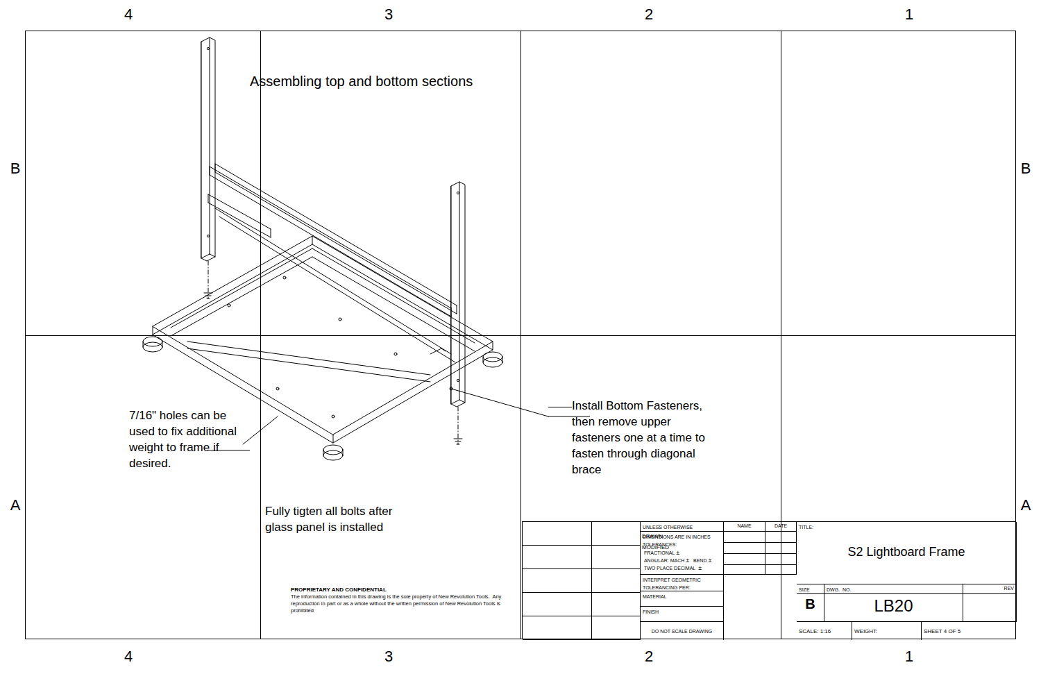4
3
2
1
4
3
2
1
B
A
B
A
Assembling top and bottom sections
7/16" holes can be used to fix additional weight to frame if desired.
Install Bottom Fasteners, then remove upper fasteners one at a time to fasten through diagonal brace
Fully tigten all bolts after glass panel is installed
PROPRIETARY AND CONFIDENTIAL
The information contained in this drawing is the sole property of New Revolution Tools. Any reproduction in part or as a whole without the written permission of New Revolution Tools is prohibited
UNLESS OTHERWISE SPECIFIED:
DIMENSIONS ARE IN INCHES
TOLERANCES:
FRACTIONAL ±
ANGULAR: MACH ± BEND ±
TWO PLACE DECIMAL ±
THREE PLACE DECIMAL ±
INTERPRET GEOMETRIC
TOLERANCING PER:
MATERIAL
FINISH
DO NOT SCALE DRAWING
NAME
DATE
DRAWN
MODIFIED
TITLE:
S2 Lightboard Frame
SIZE
DWG. NO.
REV
B
LB20
SCALE: 1:16
WEIGHT:
SHEET 4 OF 5